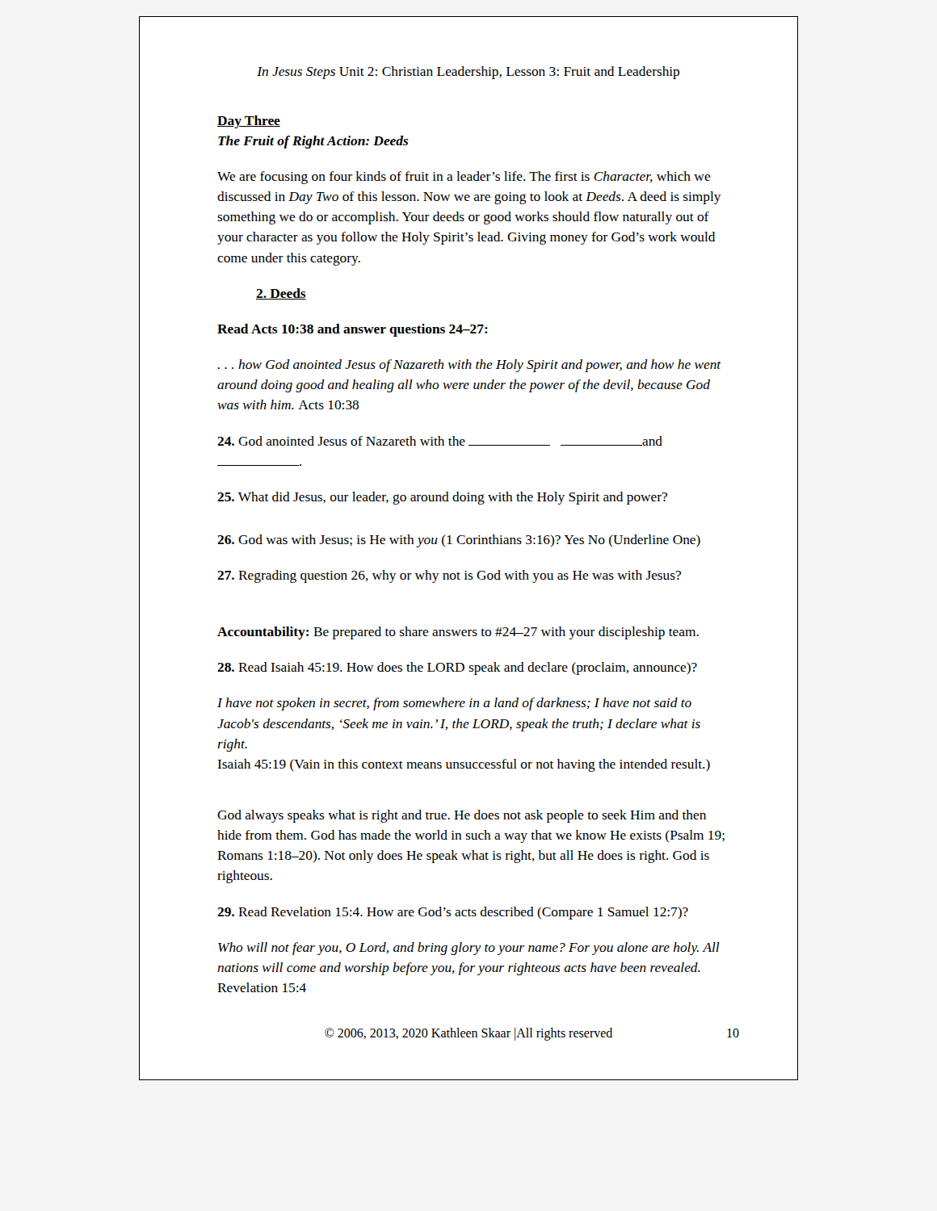In Jesus Steps Unit 2: Christian Leadership, Lesson 3: Fruit and Leadership
Day Three
The Fruit of Right Action: Deeds
We are focusing on four kinds of fruit in a leader’s life. The first is Character, which we discussed in Day Two of this lesson. Now we are going to look at Deeds. A deed is simply something we do or accomplish. Your deeds or good works should flow naturally out of your character as you follow the Holy Spirit’s lead. Giving money for God’s work would come under this category.
2. Deeds
Read Acts 10:38 and answer questions 24–27:
. . . how God anointed Jesus of Nazareth with the Holy Spirit and power, and how he went around doing good and healing all who were under the power of the devil, because God was with him. Acts 10:38
24. God anointed Jesus of Nazareth with the and .
25. What did Jesus, our leader, go around doing with the Holy Spirit and power?
26. God was with Jesus; is He with you (1 Corinthians 3:16)? Yes No (Underline One)
27. Regrading question 26, why or why not is God with you as He was with Jesus?
Accountability: Be prepared to share answers to #24–27 with your discipleship team.
28. Read Isaiah 45:19. How does the LORD speak and declare (proclaim, announce)?
I have not spoken in secret, from somewhere in a land of darkness; I have not said to Jacob's descendants, ‘Seek me in vain.’ I, the LORD, speak the truth; I declare what is right.
Isaiah 45:19 (Vain in this context means unsuccessful or not having the intended result.)
God always speaks what is right and true. He does not ask people to seek Him and then hide from them. God has made the world in such a way that we know He exists (Psalm 19; Romans 1:18–20). Not only does He speak what is right, but all He does is right. God is righteous.
29. Read Revelation 15:4. How are God’s acts described (Compare 1 Samuel 12:7)?
Who will not fear you, O Lord, and bring glory to your name? For you alone are holy. All nations will come and worship before you, for your righteous acts have been revealed.
Revelation 15:4
© 2006, 2013, 2020 Kathleen Skaar |All rights reserved 10